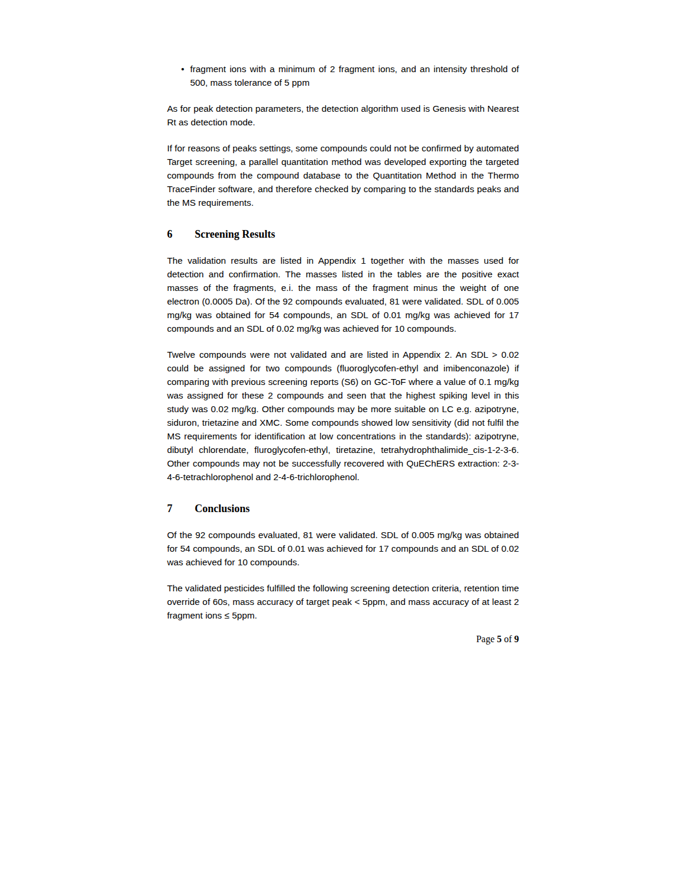fragment ions with a minimum of 2 fragment ions, and an intensity threshold of 500, mass tolerance of 5 ppm
As for peak detection parameters, the detection algorithm used is Genesis with Nearest Rt as detection mode.
If for reasons of peaks settings, some compounds could not be confirmed by automated Target screening, a parallel quantitation method was developed exporting the targeted compounds from the compound database to the Quantitation Method in the Thermo TraceFinder software, and therefore checked by comparing to the standards peaks and the MS requirements.
6 Screening Results
The validation results are listed in Appendix 1 together with the masses used for detection and confirmation. The masses listed in the tables are the positive exact masses of the fragments, e.i. the mass of the fragment minus the weight of one electron (0.0005 Da). Of the 92 compounds evaluated, 81 were validated. SDL of 0.005 mg/kg was obtained for 54 compounds, an SDL of 0.01 mg/kg was achieved for 17 compounds and an SDL of 0.02 mg/kg was achieved for 10 compounds.
Twelve compounds were not validated and are listed in Appendix 2. An SDL > 0.02 could be assigned for two compounds (fluoroglycofen-ethyl and imibenconazole) if comparing with previous screening reports (S6) on GC-ToF where a value of 0.1 mg/kg was assigned for these 2 compounds and seen that the highest spiking level in this study was 0.02 mg/kg. Other compounds may be more suitable on LC e.g. azipotryne, siduron, trietazine and XMC. Some compounds showed low sensitivity (did not fulfil the MS requirements for identification at low concentrations in the standards): azipotryne, dibutyl chlorendate, fluroglycofen-ethyl, tiretazine, tetrahydrophthalimide_cis-1-2-3-6. Other compounds may not be successfully recovered with QuEChERS extraction: 2-3-4-6-tetrachlorophenol and 2-4-6-trichlorophenol.
7 Conclusions
Of the 92 compounds evaluated, 81 were validated. SDL of 0.005 mg/kg was obtained for 54 compounds, an SDL of 0.01 was achieved for 17 compounds and an SDL of 0.02 was achieved for 10 compounds.
The validated pesticides fulfilled the following screening detection criteria, retention time override of 60s, mass accuracy of target peak < 5ppm, and mass accuracy of at least 2 fragment ions ≤ 5ppm.
Page 5 of 9